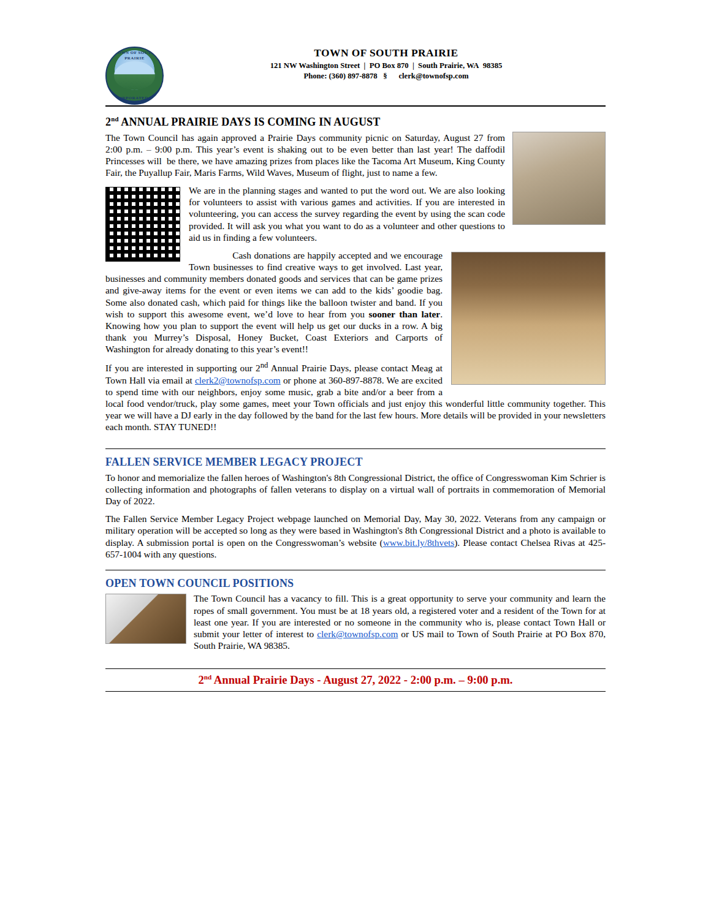TOWN OF SOUTH PRAIRIE
INCORPORATED 1909
TOWN OF SOUTH PRAIRIE
121 NW Washington Street | PO Box 870 | South Prairie, WA 98385
Phone: (360) 897-8878 § clerk@townofsp.com
2nd ANNUAL PRAIRIE DAYS IS COMING IN AUGUST
The Town Council has again approved a Prairie Days community picnic on Saturday, August 27 from 2:00 p.m. – 9:00 p.m. This year’s event is shaking out to be even better than last year! The daffodil Princesses will be there, we have amazing prizes from places like the Tacoma Art Museum, King County Fair, the Puyallup Fair, Maris Farms, Wild Waves, Museum of flight, just to name a few.
We are in the planning stages and wanted to put the word out. We are also looking for volunteers to assist with various games and activities. If you are interested in volunteering, you can access the survey regarding the event by using the scan code provided. It will ask you what you want to do as a volunteer and other questions to aid us in finding a few volunteers.
Cash donations are happily accepted and we encourage Town businesses to find creative ways to get involved. Last year, businesses and community members donated goods and services that can be game prizes and give-away items for the event or even items we can add to the kids’ goodie bag. Some also donated cash, which paid for things like the balloon twister and band. If you wish to support this awesome event, we’d love to hear from you sooner than later. Knowing how you plan to support the event will help us get our ducks in a row. A big thank you Murrey’s Disposal, Honey Bucket, Coast Exteriors and Carports of Washington for already donating to this year’s event!!
If you are interested in supporting our 2nd Annual Prairie Days, please contact Meag at Town Hall via email at clerk2@townofsp.com or phone at 360-897-8878. We are excited to spend time with our neighbors, enjoy some music, grab a bite and/or a beer from a local food vendor/truck, play some games, meet your Town officials and just enjoy this wonderful little community together. This year we will have a DJ early in the day followed by the band for the last few hours. More details will be provided in your newsletters each month. STAY TUNED!!
FALLEN SERVICE MEMBER LEGACY PROJECT
To honor and memorialize the fallen heroes of Washington's 8th Congressional District, the office of Congresswoman Kim Schrier is collecting information and photographs of fallen veterans to display on a virtual wall of portraits in commemoration of Memorial Day of 2022.
The Fallen Service Member Legacy Project webpage launched on Memorial Day, May 30, 2022. Veterans from any campaign or military operation will be accepted so long as they were based in Washington's 8th Congressional District and a photo is available to display. A submission portal is open on the Congresswoman’s website (www.bit.ly/8thvets). Please contact Chelsea Rivas at 425-657-1004 with any questions.
OPEN TOWN COUNCIL POSITIONS
The Town Council has a vacancy to fill. This is a great opportunity to serve your community and learn the ropes of small government. You must be at 18 years old, a registered voter and a resident of the Town for at least one year. If you are interested or no someone in the community who is, please contact Town Hall or submit your letter of interest to clerk@townofsp.com or US mail to Town of South Prairie at PO Box 870, South Prairie, WA 98385.
2nd Annual Prairie Days - August 27, 2022 - 2:00 p.m. – 9:00 p.m.